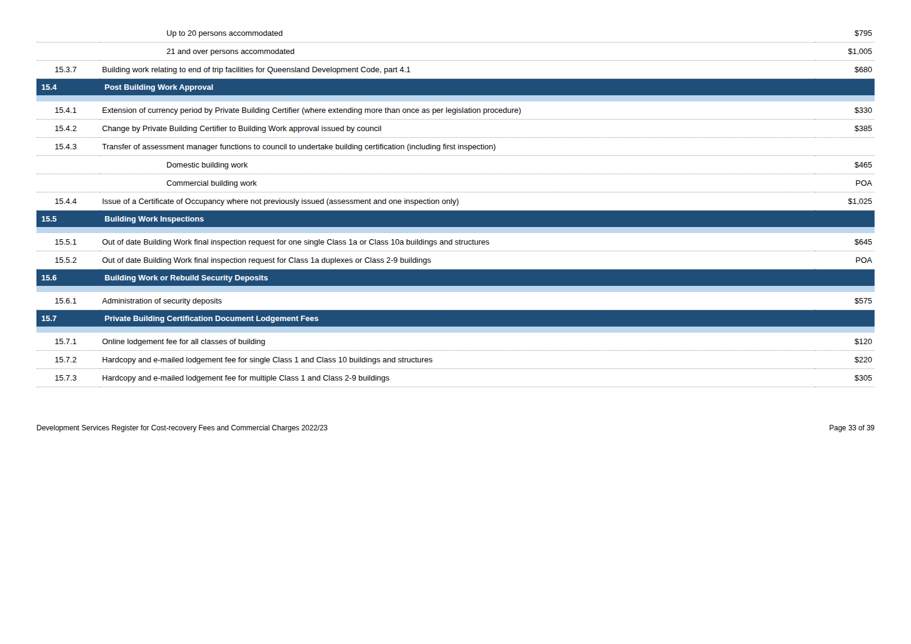| | Up to 20 persons accommodated | $795 |
| | 21 and over persons accommodated | $1,005 |
| 15.3.7 | Building work relating to end of trip facilities for Queensland Development Code, part 4.1 | $680 |
| 15.4 | Post Building Work Approval |
| 15.4.1 | Extension of currency period by Private Building Certifier (where extending more than once as per legislation procedure) | $330 |
| 15.4.2 | Change by Private Building Certifier to Building Work approval issued by council | $385 |
| 15.4.3 | Transfer of assessment manager functions to council to undertake building certification (including first inspection) | |
| | Domestic building work | $465 |
| | Commercial building work | POA |
| 15.4.4 | Issue of a Certificate of Occupancy where not previously issued (assessment and one inspection only) | $1,025 |
| 15.5 | Building Work Inspections |
| 15.5.1 | Out of date Building Work final inspection request for one single Class 1a or Class 10a buildings and structures | $645 |
| 15.5.2 | Out of date Building Work final inspection request for Class 1a duplexes or Class 2-9 buildings | POA |
| 15.6 | Building Work or Rebuild Security Deposits |
| 15.6.1 | Administration of security deposits | $575 |
| 15.7 | Private Building Certification Document Lodgement Fees |
| 15.7.1 | Online lodgement fee for all classes of building | $120 |
| 15.7.2 | Hardcopy and e-mailed lodgement fee for single Class 1 and Class 10 buildings and structures | $220 |
| 15.7.3 | Hardcopy and e-mailed lodgement fee for multiple Class 1 and Class 2-9 buildings | $305 |
Development Services Register for Cost-recovery Fees and Commercial Charges 2022/23 Page 33 of 39